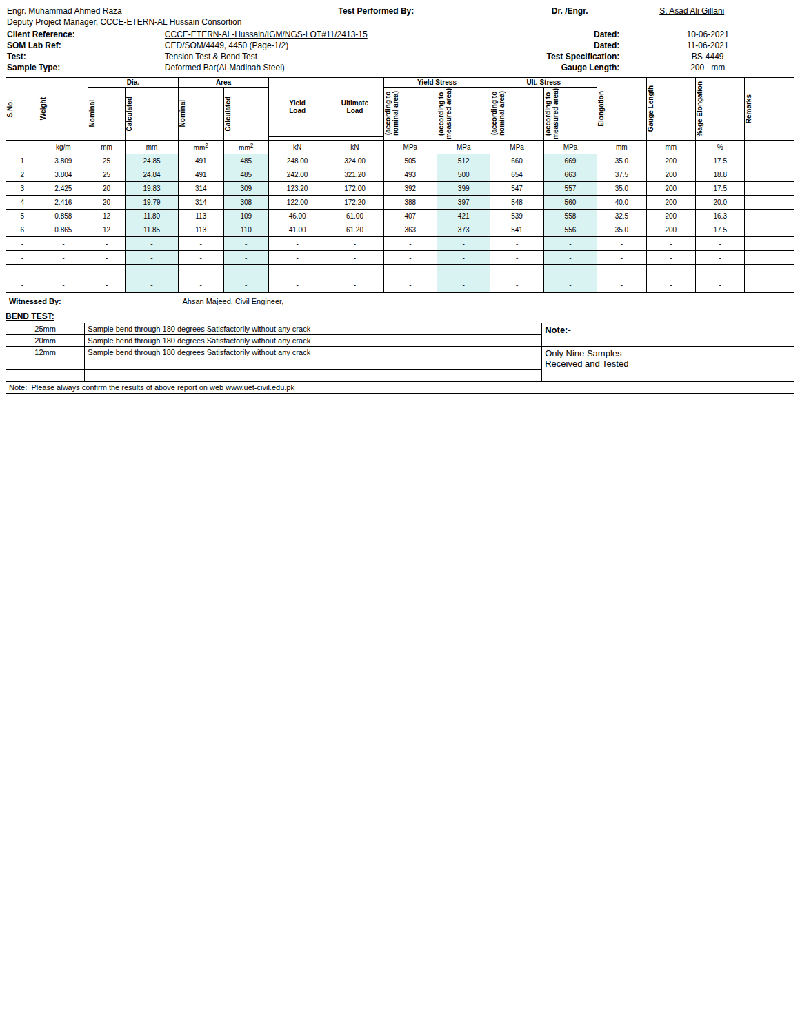| Engr. Muhammad Ahmed Raza | Test Performed By: | Dr. /Engr. | S. Asad Ali Gillani |
| Deputy Project Manager, CCCE-ETERN-AL Hussain Consortion |
| Client Reference: | CCCE-ETERN-AL-Hussain/IGM/NGS-LOT#11/2413-15 | Dated: | 10-06-2021 |
| SOM Lab Ref: | CED/SOM/4449, 4450 (Page-1/2) | Dated: | 11-06-2021 |
| Test: | Tension Test & Bend Test | Test Specification: | BS-4449 |
| Sample Type: | Deformed Bar(Al-Madinah Steel) | Gauge Length: | 200 mm |
| S.No. | Weight | Dia. | Area | Yield Load | Ultimate Load | Yield Stress | Ult. Stress | Elongation | Gauge Length | %age Elongation | Remarks |
| --- | --- | --- | --- | --- | --- | --- | --- | --- | --- | --- | --- |
| Nominal | Calculated | Nominal | Calculated | (according to nominal area) | (according to measured area) | (according to nominal area) | (according to measured area) |
| | kg/m | mm | mm | mm 2 | mm 2 | kN | kN | MPa | MPa | MPa | MPa | mm | mm | % | |
| 1 | 3.809 | 25 | 24.85 | 491 | 485 | 248.00 | 324.00 | 505 | 512 | 660 | 669 | 35.0 | 200 | 17.5 | |
| 2 | 3.804 | 25 | 24.84 | 491 | 485 | 242.00 | 321.20 | 493 | 500 | 654 | 663 | 37.5 | 200 | 18.8 | |
| 3 | 2.425 | 20 | 19.83 | 314 | 309 | 123.20 | 172.00 | 392 | 399 | 547 | 557 | 35.0 | 200 | 17.5 | |
| 4 | 2.416 | 20 | 19.79 | 314 | 308 | 122.00 | 172.20 | 388 | 397 | 548 | 560 | 40.0 | 200 | 20.0 | |
| 5 | 0.858 | 12 | 11.80 | 113 | 109 | 46.00 | 61.00 | 407 | 421 | 539 | 558 | 32.5 | 200 | 16.3 | |
| 6 | 0.865 | 12 | 11.85 | 113 | 110 | 41.00 | 61.20 | 363 | 373 | 541 | 556 | 35.0 | 200 | 17.5 | |
| - | - | - | - | - | - | - | - | - | - | - | - | - | - | - | |
| - | - | - | - | - | - | - | - | - | - | - | - | - | - | - | |
| - | - | - | - | - | - | - | - | - | - | - | - | - | - | - | |
| - | - | - | - | - | - | - | - | - | - | - | - | - | - | - | |
| Witnessed By: | Ahsan Majeed, Civil Engineer, |
BEND TEST:
| 25mm | Sample bend through 180 degrees Satisfactorily without any crack | Note:- |
| 20mm | Sample bend through 180 degrees Satisfactorily without any crack |
| 12mm | Sample bend through 180 degrees Satisfactorily without any crack | Only Nine Samples Received and Tested |
| Note: Please always confirm the results of above report on web www.uet-civil.edu.pk |